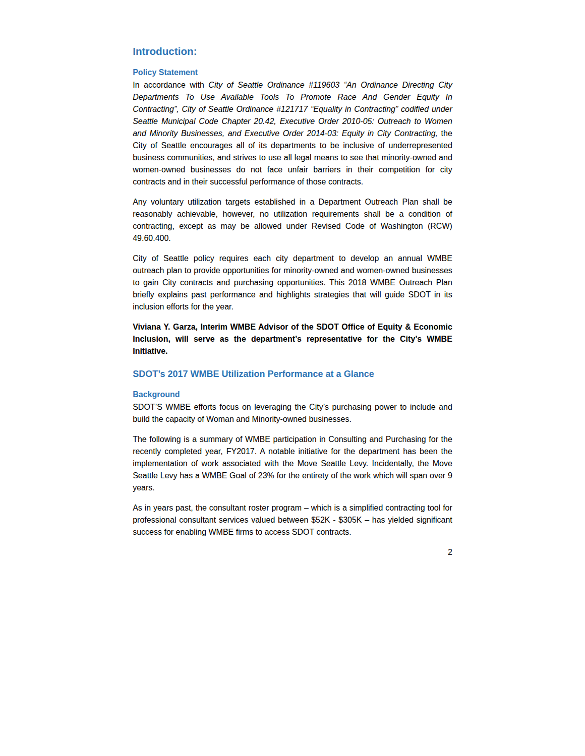Introduction:
Policy Statement
In accordance with City of Seattle Ordinance #119603 “An Ordinance Directing City Departments To Use Available Tools To Promote Race And Gender Equity In Contracting”, City of Seattle Ordinance #121717 “Equality in Contracting” codified under Seattle Municipal Code Chapter 20.42, Executive Order 2010-05: Outreach to Women and Minority Businesses, and Executive Order 2014-03: Equity in City Contracting, the City of Seattle encourages all of its departments to be inclusive of underrepresented business communities, and strives to use all legal means to see that minority-owned and women-owned businesses do not face unfair barriers in their competition for city contracts and in their successful performance of those contracts.
Any voluntary utilization targets established in a Department Outreach Plan shall be reasonably achievable, however, no utilization requirements shall be a condition of contracting, except as may be allowed under Revised Code of Washington (RCW) 49.60.400.
City of Seattle policy requires each city department to develop an annual WMBE outreach plan to provide opportunities for minority-owned and women-owned businesses to gain City contracts and purchasing opportunities. This 2018 WMBE Outreach Plan briefly explains past performance and highlights strategies that will guide SDOT in its inclusion efforts for the year.
Viviana Y. Garza, Interim WMBE Advisor of the SDOT Office of Equity & Economic Inclusion, will serve as the department’s representative for the City’s WMBE Initiative.
SDOT’s 2017 WMBE Utilization Performance at a Glance
Background
SDOT’S WMBE efforts focus on leveraging the City’s purchasing power to include and build the capacity of Woman and Minority-owned businesses.
The following is a summary of WMBE participation in Consulting and Purchasing for the recently completed year, FY2017. A notable initiative for the department has been the implementation of work associated with the Move Seattle Levy. Incidentally, the Move Seattle Levy has a WMBE Goal of 23% for the entirety of the work which will span over 9 years.
As in years past, the consultant roster program – which is a simplified contracting tool for professional consultant services valued between $52K - $305K – has yielded significant success for enabling WMBE firms to access SDOT contracts.
2